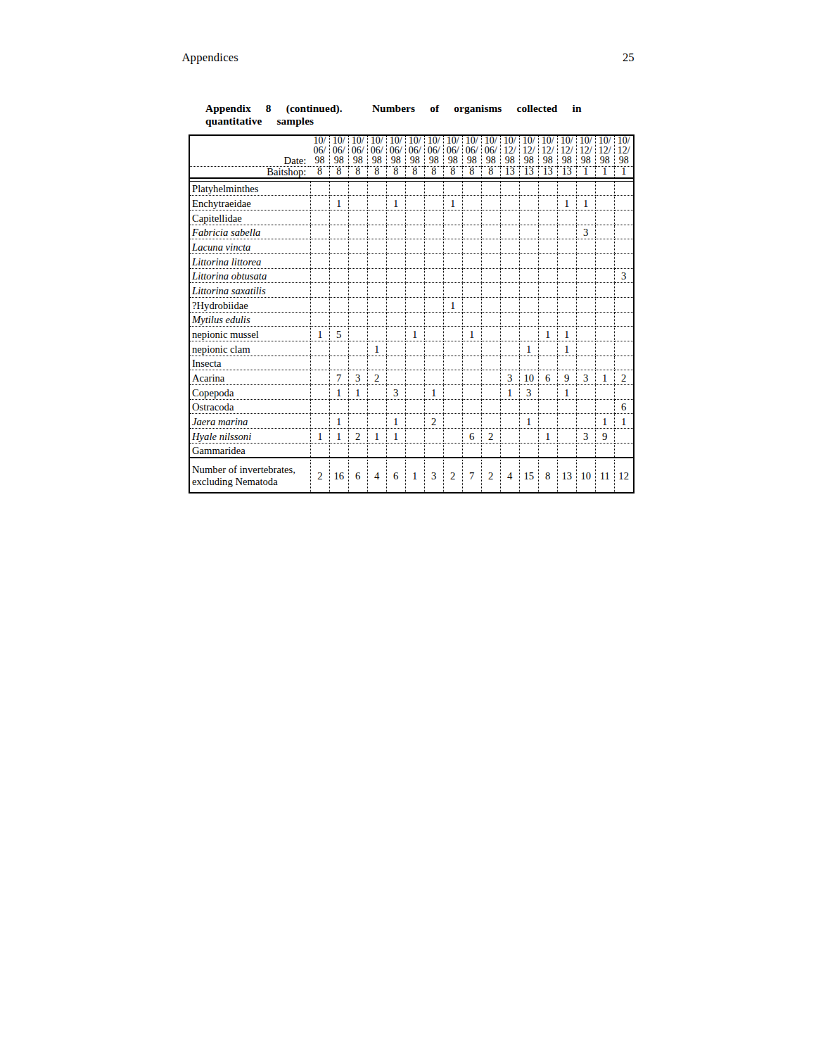Appendices
25
Appendix 8 (continued). Numbers of organisms collected in quantitative samples
| Date: | 10/ 06/ 98 | 10/ 06/ 98 | 10/ 06/ 98 | 10/ 06/ 98 | 10/ 06/ 98 | 10/ 06/ 98 | 10/ 06/ 98 | 10/ 06/ 98 | 10/ 06/ 98 | 10/ 06/ 98 | 10/ 12/ 98 | 10/ 12/ 98 | 10/ 12/ 98 | 10/ 12/ 98 | 10/ 12/ 98 | 10/ 12/ 98 | 10/ 12/ 98 |
| --- | --- | --- | --- | --- | --- | --- | --- | --- | --- | --- | --- | --- | --- | --- | --- | --- | --- |
| Baitshop: | 8 | 8 | 8 | 8 | 8 | 8 | 8 | 8 | 8 | 8 | 13 | 13 | 13 | 13 | 1 | 1 | 1 |
| Platyhelminthes | | | | | | | | | | | | | | | | | |
| Enchytraeidae | | 1 | | | 1 | | | 1 | | | | | | 1 | 1 | | |
| Capitellidae | | | | | | | | | | | | | | | | | |
| Fabricia sabella | | | | | | | | | | | | | | | 3 | | |
| Lacuna vincta | | | | | | | | | | | | | | | | | |
| Littorina littorea | | | | | | | | | | | | | | | | | |
| Littorina obtusata | | | | | | | | | | | | | | | | | 3 |
| Littorina saxatilis | | | | | | | | | | | | | | | | | |
| ?Hydrobiidae | | | | | | | | 1 | | | | | | | | | |
| Mytilus edulis | | | | | | | | | | | | | | | | | |
| nepionic mussel | 1 | 5 | | | | 1 | | | 1 | | | | 1 | 1 | | | |
| nepionic clam | | | | 1 | | | | | | | | 1 | | 1 | | | |
| Insecta | | | | | | | | | | | | | | | | | |
| Acarina | | 7 | 3 | 2 | | | | | | | 3 | 10 | 6 | 9 | 3 | 1 | 2 |
| Copepoda | | 1 | 1 | | 3 | | 1 | | | | 1 | 3 | | 1 | | | |
| Ostracoda | | | | | | | | | | | | | | | | | 6 |
| Jaera marina | | 1 | | | 1 | | 2 | | | | | 1 | | | | 1 | 1 |
| Hyale nilssoni | 1 | 1 | 2 | 1 | 1 | | | | 6 | 2 | | | 1 | | 3 | 9 | |
| Gammaridea | | | | | | | | | | | | | | | | | |
| Number of invertebrates, excluding Nematoda | 2 | 16 | 6 | 4 | 6 | 1 | 3 | 2 | 7 | 2 | 4 | 15 | 8 | 13 | 10 | 11 | 12 |